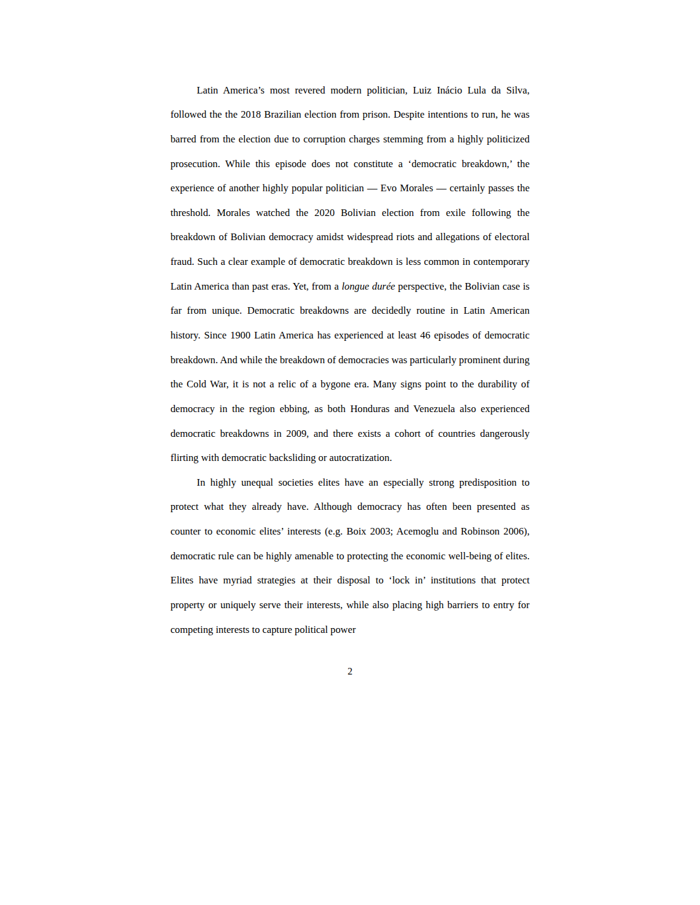Latin America’s most revered modern politician, Luiz Inácio Lula da Silva, followed the the 2018 Brazilian election from prison. Despite intentions to run, he was barred from the election due to corruption charges stemming from a highly politicized prosecution. While this episode does not constitute a ‘democratic breakdown,’ the experience of another highly popular politician — Evo Morales — certainly passes the threshold. Morales watched the 2020 Bolivian election from exile following the breakdown of Bolivian democracy amidst widespread riots and allegations of electoral fraud. Such a clear example of democratic breakdown is less common in contemporary Latin America than past eras. Yet, from a longue durée perspective, the Bolivian case is far from unique. Democratic breakdowns are decidedly routine in Latin American history. Since 1900 Latin America has experienced at least 46 episodes of democratic breakdown. And while the breakdown of democracies was particularly prominent during the Cold War, it is not a relic of a bygone era. Many signs point to the durability of democracy in the region ebbing, as both Honduras and Venezuela also experienced democratic breakdowns in 2009, and there exists a cohort of countries dangerously flirting with democratic backsliding or autocratization.
In highly unequal societies elites have an especially strong predisposition to protect what they already have. Although democracy has often been presented as counter to economic elites’ interests (e.g. Boix 2003; Acemoglu and Robinson 2006), democratic rule can be highly amenable to protecting the economic well-being of elites. Elites have myriad strategies at their disposal to ‘lock in’ institutions that protect property or uniquely serve their interests, while also placing high barriers to entry for competing interests to capture political power
2